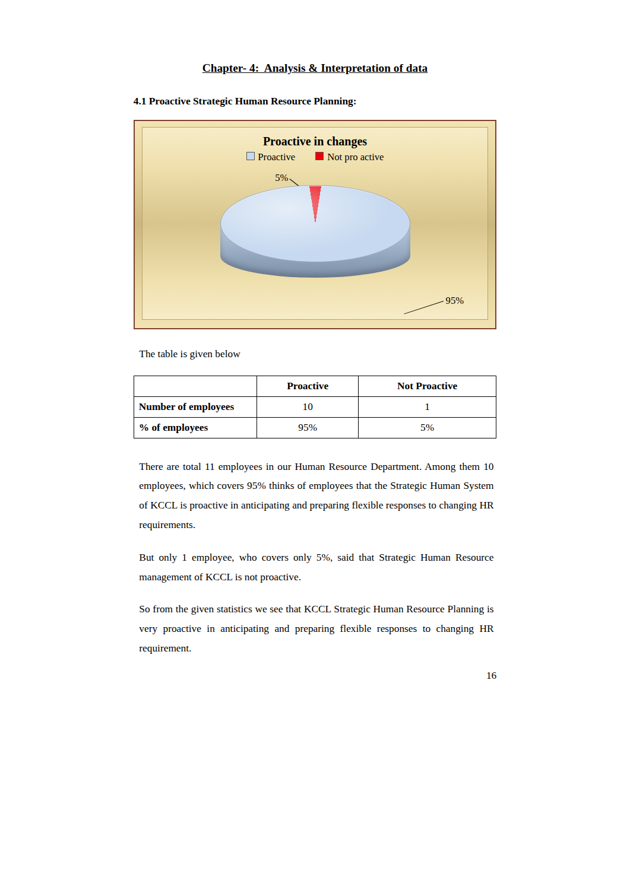Chapter- 4: Analysis & Interpretation of data
4.1 Proactive Strategic Human Resource Planning:
Proactive in changes
Proactive Not pro active
5%
95%
The table is given below
| | Proactive | Not Proactive |
| --- | --- | --- |
| Number of employees | 10 | 1 |
| % of employees | 95% | 5% |
There are total 11 employees in our Human Resource Department. Among them 10 employees, which covers 95% thinks of employees that the Strategic Human System of KCCL is proactive in anticipating and preparing flexible responses to changing HR requirements.
But only 1 employee, who covers only 5%, said that Strategic Human Resource management of KCCL is not proactive.
So from the given statistics we see that KCCL Strategic Human Resource Planning is very proactive in anticipating and preparing flexible responses to changing HR requirement.
16